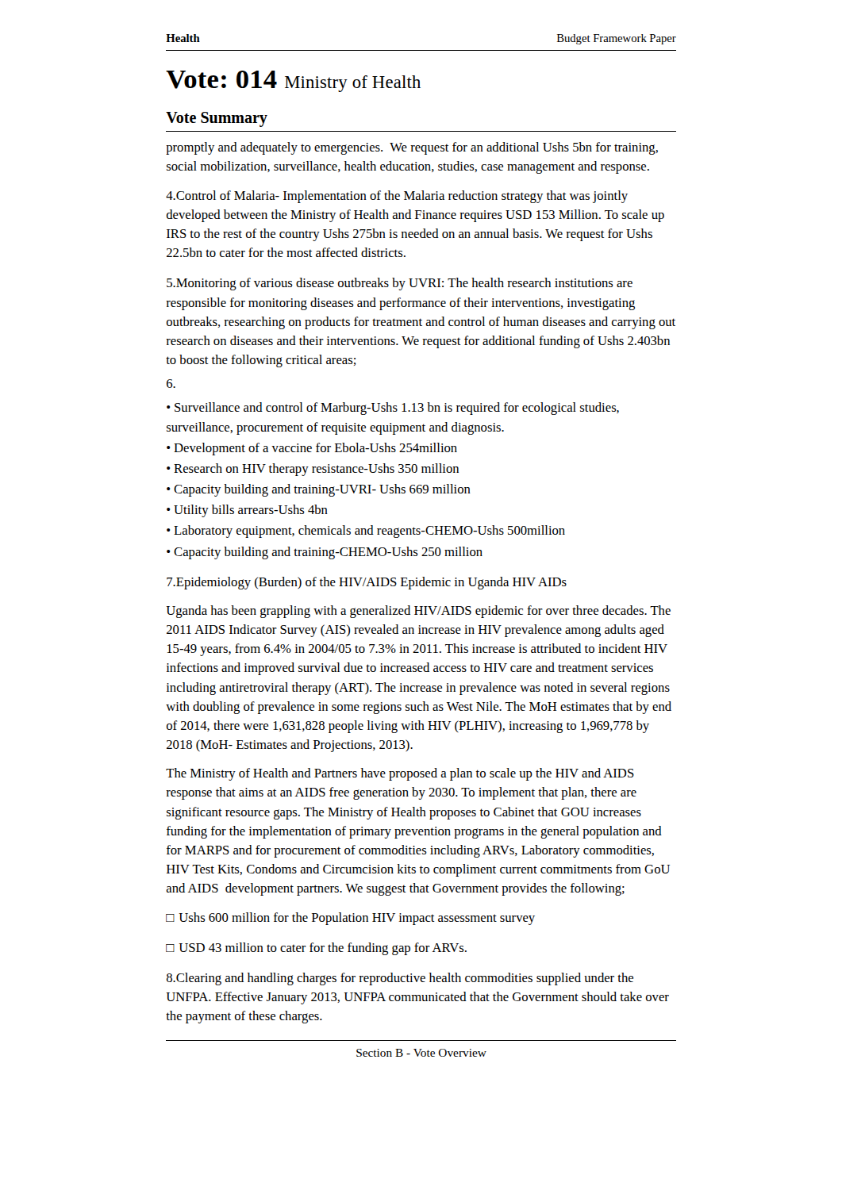Health
Budget Framework Paper
Vote: 014 Ministry of Health
Vote Summary
promptly and adequately to emergencies. We request for an additional Ushs 5bn for training, social mobilization, surveillance, health education, studies, case management and response.
4.Control of Malaria- Implementation of the Malaria reduction strategy that was jointly developed between the Ministry of Health and Finance requires USD 153 Million. To scale up IRS to the rest of the country Ushs 275bn is needed on an annual basis. We request for Ushs 22.5bn to cater for the most affected districts.
5.Monitoring of various disease outbreaks by UVRI: The health research institutions are responsible for monitoring diseases and performance of their interventions, investigating outbreaks, researching on products for treatment and control of human diseases and carrying out research on diseases and their interventions. We request for additional funding of Ushs 2.403bn to boost the following critical areas;
6.
Surveillance and control of Marburg-Ushs 1.13 bn is required for ecological studies, surveillance, procurement of requisite equipment and diagnosis.
Development of a vaccine for Ebola-Ushs 254million
Research on HIV therapy resistance-Ushs 350 million
Capacity building and training-UVRI- Ushs 669 million
Utility bills arrears-Ushs 4bn
Laboratory equipment, chemicals and reagents-CHEMO-Ushs 500million
Capacity building and training-CHEMO-Ushs 250 million
7.Epidemiology (Burden) of the HIV/AIDS Epidemic in Uganda HIV AIDs
Uganda has been grappling with a generalized HIV/AIDS epidemic for over three decades. The 2011 AIDS Indicator Survey (AIS) revealed an increase in HIV prevalence among adults aged 15-49 years, from 6.4% in 2004/05 to 7.3% in 2011. This increase is attributed to incident HIV infections and improved survival due to increased access to HIV care and treatment services including antiretroviral therapy (ART). The increase in prevalence was noted in several regions with doubling of prevalence in some regions such as West Nile. The MoH estimates that by end of 2014, there were 1,631,828 people living with HIV (PLHIV), increasing to 1,969,778 by 2018 (MoH- Estimates and Projections, 2013).
The Ministry of Health and Partners have proposed a plan to scale up the HIV and AIDS response that aims at an AIDS free generation by 2030. To implement that plan, there are significant resource gaps. The Ministry of Health proposes to Cabinet that GOU increases funding for the implementation of primary prevention programs in the general population and for MARPS and for procurement of commodities including ARVs, Laboratory commodities, HIV Test Kits, Condoms and Circumcision kits to compliment current commitments from GoU and AIDS development partners. We suggest that Government provides the following;
Ushs 600 million for the Population HIV impact assessment survey
USD 43 million to cater for the funding gap for ARVs.
8.Clearing and handling charges for reproductive health commodities supplied under the UNFPA. Effective January 2013, UNFPA communicated that the Government should take over the payment of these charges.
Section B - Vote Overview